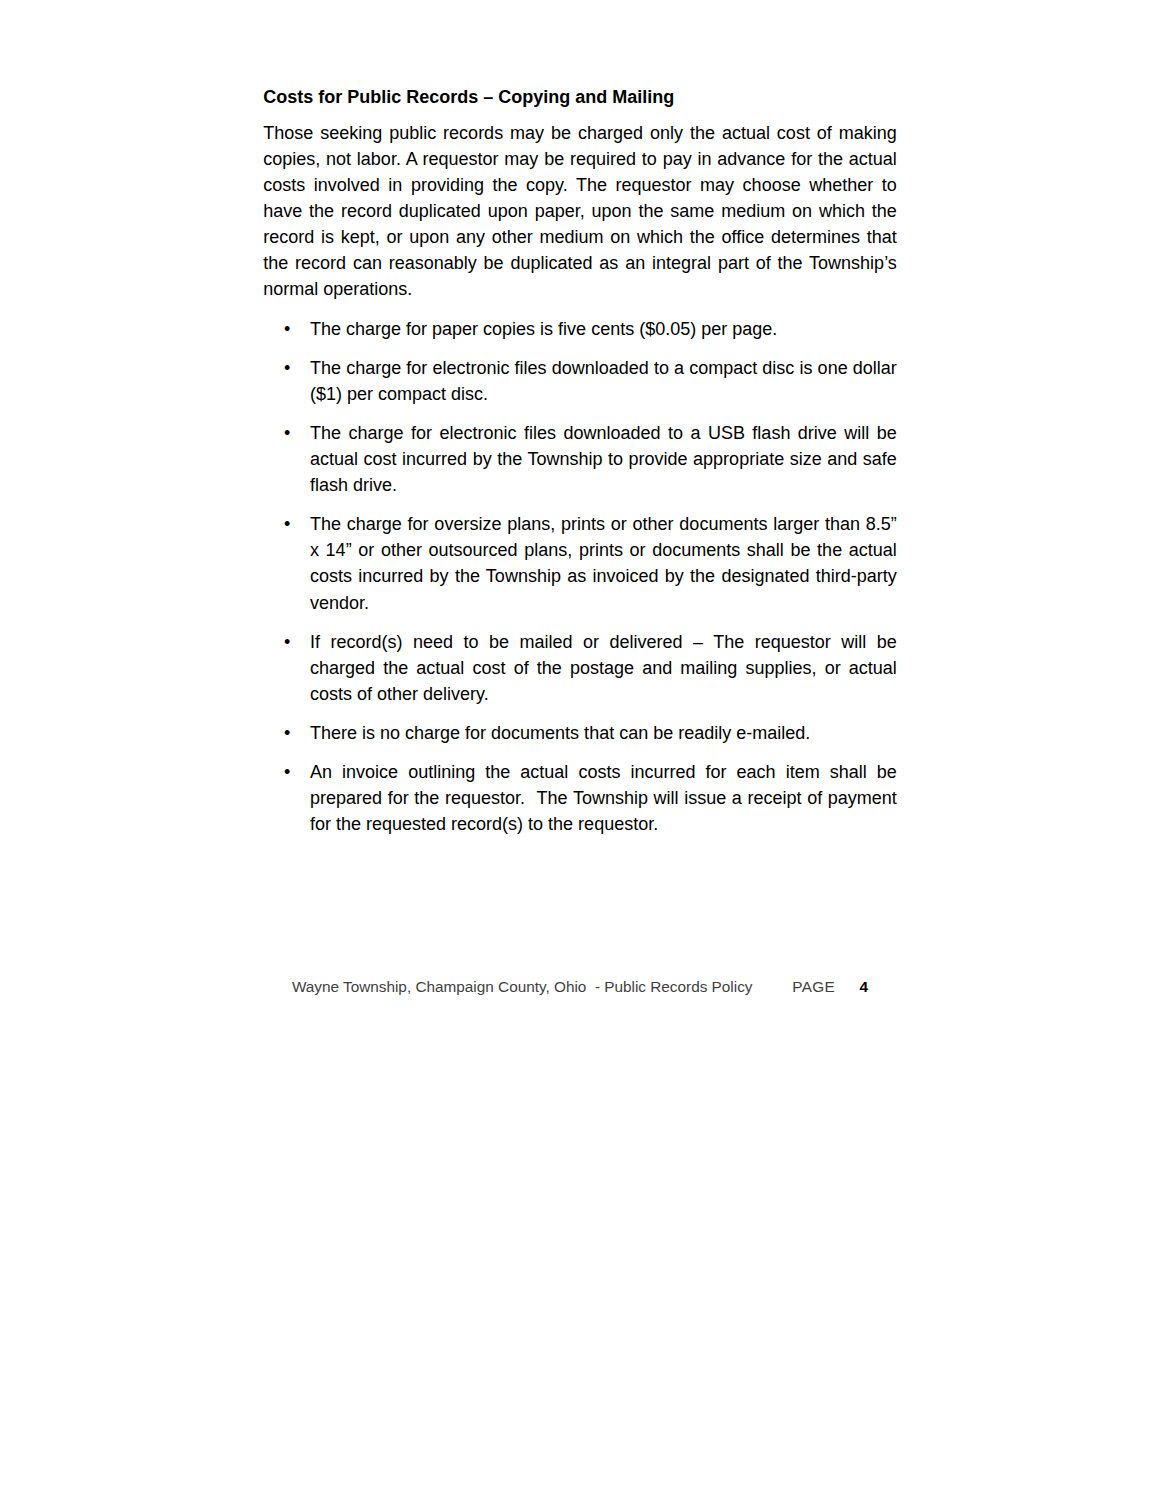Costs for Public Records – Copying and Mailing
Those seeking public records may be charged only the actual cost of making copies, not labor. A requestor may be required to pay in advance for the actual costs involved in providing the copy. The requestor may choose whether to have the record duplicated upon paper, upon the same medium on which the record is kept, or upon any other medium on which the office determines that the record can reasonably be duplicated as an integral part of the Township’s normal operations.
The charge for paper copies is five cents ($0.05) per page.
The charge for electronic files downloaded to a compact disc is one dollar ($1) per compact disc.
The charge for electronic files downloaded to a USB flash drive will be actual cost incurred by the Township to provide appropriate size and safe flash drive.
The charge for oversize plans, prints or other documents larger than 8.5” x 14” or other outsourced plans, prints or documents shall be the actual costs incurred by the Township as invoiced by the designated third-party vendor.
If record(s) need to be mailed or delivered – The requestor will be charged the actual cost of the postage and mailing supplies, or actual costs of other delivery.
There is no charge for documents that can be readily e-mailed.
An invoice outlining the actual costs incurred for each item shall be prepared for the requestor. The Township will issue a receipt of payment for the requested record(s) to the requestor.
Wayne Township, Champaign County, Ohio - Public Records Policy PAGE 4